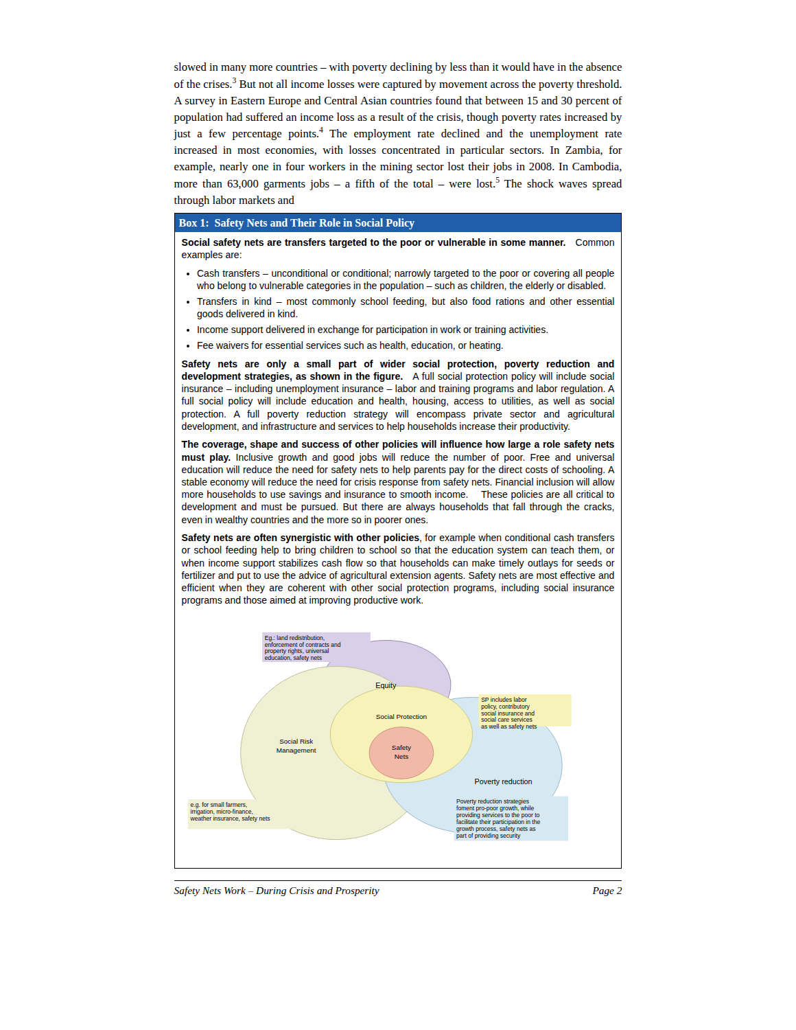slowed in many more countries – with poverty declining by less than it would have in the absence of the crises.3 But not all income losses were captured by movement across the poverty threshold. A survey in Eastern Europe and Central Asian countries found that between 15 and 30 percent of population had suffered an income loss as a result of the crisis, though poverty rates increased by just a few percentage points.4 The employment rate declined and the unemployment rate increased in most economies, with losses concentrated in particular sectors. In Zambia, for example, nearly one in four workers in the mining sector lost their jobs in 2008. In Cambodia, more than 63,000 garments jobs – a fifth of the total – were lost.5 The shock waves spread through labor markets and
Box 1: Safety Nets and Their Role in Social Policy
Social safety nets are transfers targeted to the poor or vulnerable in some manner. Common examples are:
Cash transfers – unconditional or conditional; narrowly targeted to the poor or covering all people who belong to vulnerable categories in the population – such as children, the elderly or disabled.
Transfers in kind – most commonly school feeding, but also food rations and other essential goods delivered in kind.
Income support delivered in exchange for participation in work or training activities.
Fee waivers for essential services such as health, education, or heating.
Safety nets are only a small part of wider social protection, poverty reduction and development strategies, as shown in the figure. A full social protection policy will include social insurance – including unemployment insurance – labor and training programs and labor regulation. A full social policy will include education and health, housing, access to utilities, as well as social protection. A full poverty reduction strategy will encompass private sector and agricultural development, and infrastructure and services to help households increase their productivity.
The coverage, shape and success of other policies will influence how large a role safety nets must play. Inclusive growth and good jobs will reduce the number of poor. Free and universal education will reduce the need for safety nets to help parents pay for the direct costs of schooling. A stable economy will reduce the need for crisis response from safety nets. Financial inclusion will allow more households to use savings and insurance to smooth income. These policies are all critical to development and must be pursued. But there are always households that fall through the cracks, even in wealthy countries and the more so in poorer ones.
Safety nets are often synergistic with other policies, for example when conditional cash transfers or school feeding help to bring children to school so that the education system can teach them, or when income support stabilizes cash flow so that households can make timely outlays for seeds or fertilizer and put to use the advice of agricultural extension agents. Safety nets are most effective and efficient when they are coherent with other social protection programs, including social insurance programs and those aimed at improving productive work.
Equity Social Protection Safety Nets Social Risk Management Poverty reduction Eg.: land redistribution, enforcement of contracts and property rights, universal education, safety nets SP includes labor policy, contributory social insurance and social care services as well as safety nets e.g. for small farmers, irrigation, micro-finance, weather insurance, safety nets Poverty reduction strategies foment pro-poor growth, while providing services to the poor to facilitate their participation in the growth process, safety nets as part of providing security
Safety Nets Work – During Crisis and Prosperity Page 2